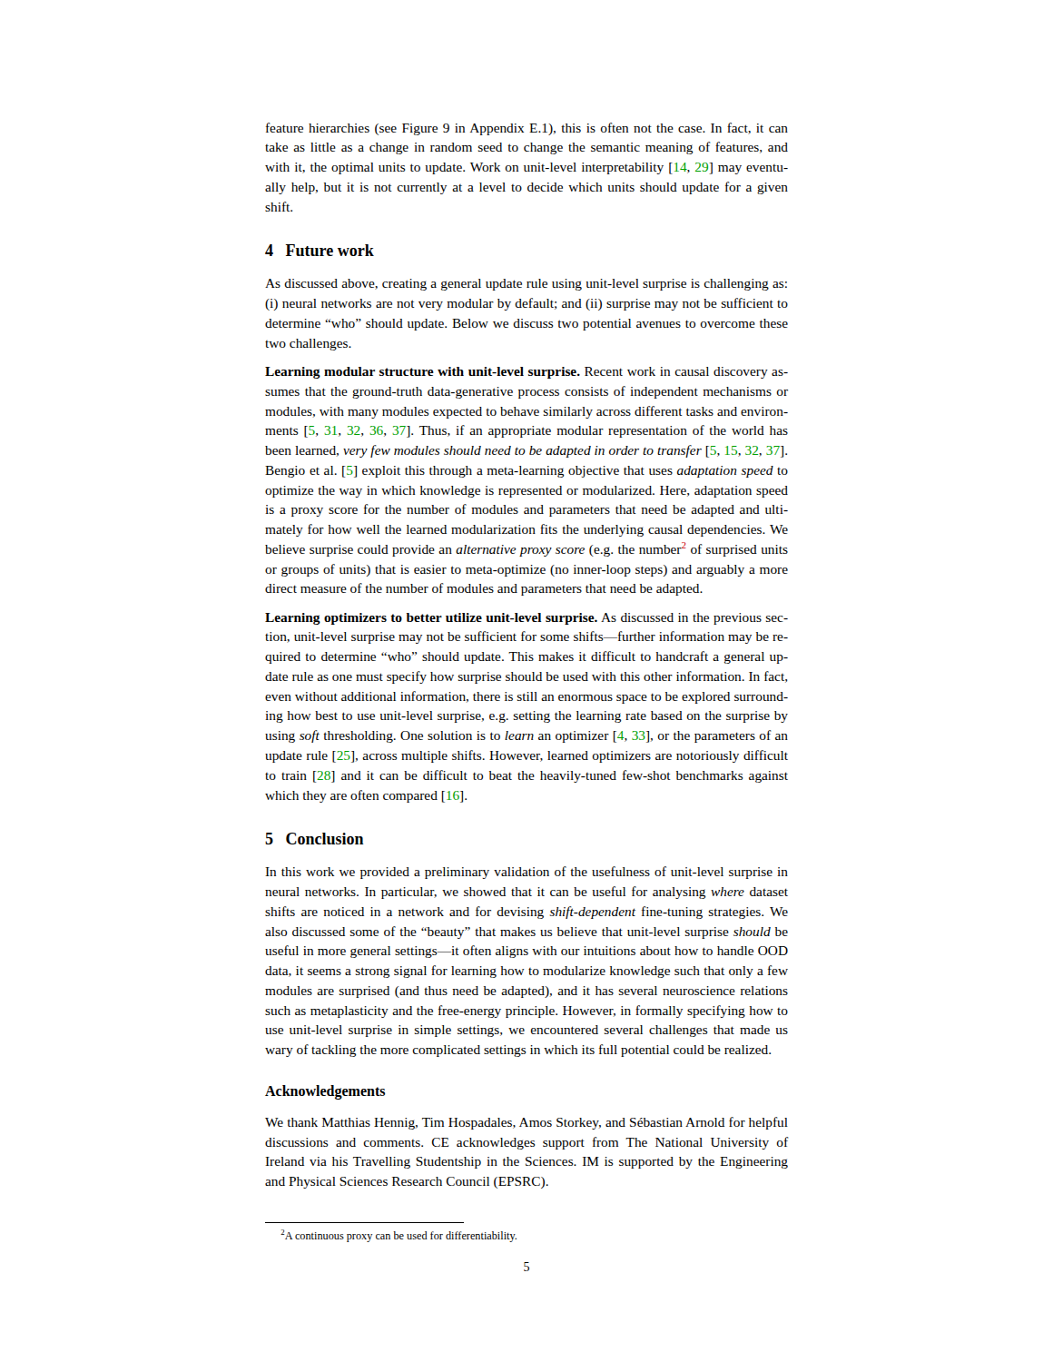feature hierarchies (see Figure 9 in Appendix E.1), this is often not the case. In fact, it can take as little as a change in random seed to change the semantic meaning of features, and with it, the optimal units to update. Work on unit-level interpretability [14, 29] may eventually help, but it is not currently at a level to decide which units should update for a given shift.
4 Future work
As discussed above, creating a general update rule using unit-level surprise is challenging as: (i) neural networks are not very modular by default; and (ii) surprise may not be sufficient to determine “who” should update. Below we discuss two potential avenues to overcome these two challenges.
Learning modular structure with unit-level surprise. Recent work in causal discovery assumes that the ground-truth data-generative process consists of independent mechanisms or modules, with many modules expected to behave similarly across different tasks and environments [5, 31, 32, 36, 37]. Thus, if an appropriate modular representation of the world has been learned, very few modules should need to be adapted in order to transfer [5, 15, 32, 37]. Bengio et al. [5] exploit this through a meta-learning objective that uses adaptation speed to optimize the way in which knowledge is represented or modularized. Here, adaptation speed is a proxy score for the number of modules and parameters that need be adapted and ultimately for how well the learned modularization fits the underlying causal dependencies. We believe surprise could provide an alternative proxy score (e.g. the number2 of surprised units or groups of units) that is easier to meta-optimize (no inner-loop steps) and arguably a more direct measure of the number of modules and parameters that need be adapted.
Learning optimizers to better utilize unit-level surprise. As discussed in the previous section, unit-level surprise may not be sufficient for some shifts—further information may be required to determine “who” should update. This makes it difficult to handcraft a general update rule as one must specify how surprise should be used with this other information. In fact, even without additional information, there is still an enormous space to be explored surrounding how best to use unit-level surprise, e.g. setting the learning rate based on the surprise by using soft thresholding. One solution is to learn an optimizer [4, 33], or the parameters of an update rule [25], across multiple shifts. However, learned optimizers are notoriously difficult to train [28] and it can be difficult to beat the heavily-tuned few-shot benchmarks against which they are often compared [16].
5 Conclusion
In this work we provided a preliminary validation of the usefulness of unit-level surprise in neural networks. In particular, we showed that it can be useful for analysing where dataset shifts are noticed in a network and for devising shift-dependent fine-tuning strategies. We also discussed some of the “beauty” that makes us believe that unit-level surprise should be useful in more general settings—it often aligns with our intuitions about how to handle OOD data, it seems a strong signal for learning how to modularize knowledge such that only a few modules are surprised (and thus need be adapted), and it has several neuroscience relations such as metaplasticity and the free-energy principle. However, in formally specifying how to use unit-level surprise in simple settings, we encountered several challenges that made us wary of tackling the more complicated settings in which its full potential could be realized.
Acknowledgements
We thank Matthias Hennig, Tim Hospadales, Amos Storkey, and Sébastian Arnold for helpful discussions and comments. CE acknowledges support from The National University of Ireland via his Travelling Studentship in the Sciences. IM is supported by the Engineering and Physical Sciences Research Council (EPSRC).
2A continuous proxy can be used for differentiability.
5